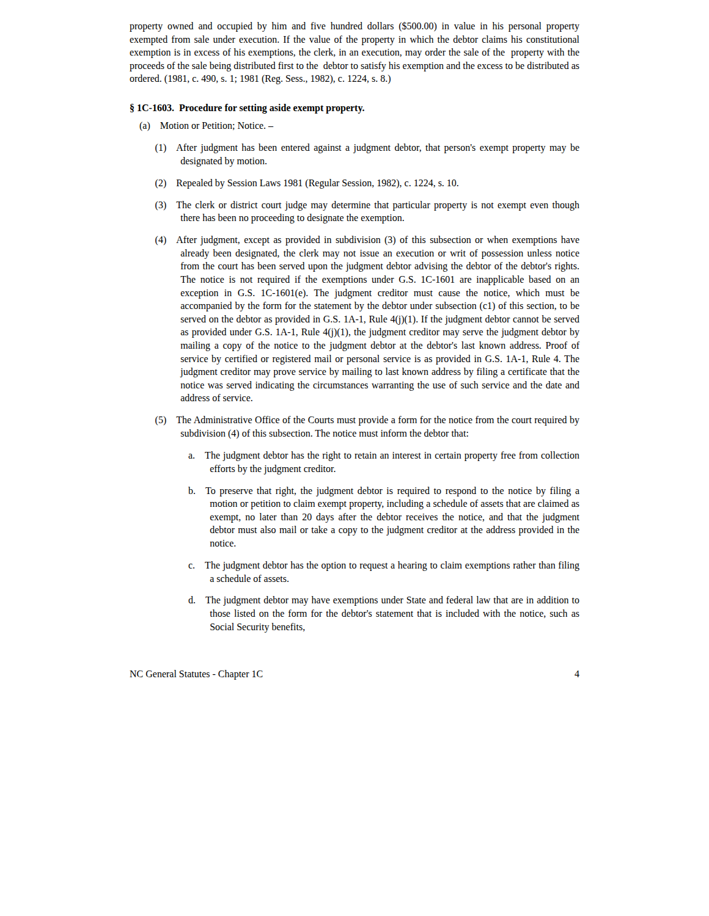property owned and occupied by him and five hundred dollars ($500.00) in value in his personal property exempted from sale under execution. If the value of the property in which the debtor claims his constitutional exemption is in excess of his exemptions, the clerk, in an execution, may order the sale of the property with the proceeds of the sale being distributed first to the debtor to satisfy his exemption and the excess to be distributed as ordered. (1981, c. 490, s. 1; 1981 (Reg. Sess., 1982), c. 1224, s. 8.)
§ 1C-1603. Procedure for setting aside exempt property.
(a) Motion or Petition; Notice. –
(1) After judgment has been entered against a judgment debtor, that person's exempt property may be designated by motion.
(2) Repealed by Session Laws 1981 (Regular Session, 1982), c. 1224, s. 10.
(3) The clerk or district court judge may determine that particular property is not exempt even though there has been no proceeding to designate the exemption.
(4) After judgment, except as provided in subdivision (3) of this subsection or when exemptions have already been designated, the clerk may not issue an execution or writ of possession unless notice from the court has been served upon the judgment debtor advising the debtor of the debtor's rights. The notice is not required if the exemptions under G.S. 1C-1601 are inapplicable based on an exception in G.S. 1C-1601(e). The judgment creditor must cause the notice, which must be accompanied by the form for the statement by the debtor under subsection (c1) of this section, to be served on the debtor as provided in G.S. 1A-1, Rule 4(j)(1). If the judgment debtor cannot be served as provided under G.S. 1A-1, Rule 4(j)(1), the judgment creditor may serve the judgment debtor by mailing a copy of the notice to the judgment debtor at the debtor's last known address. Proof of service by certified or registered mail or personal service is as provided in G.S. 1A-1, Rule 4. The judgment creditor may prove service by mailing to last known address by filing a certificate that the notice was served indicating the circumstances warranting the use of such service and the date and address of service.
(5) The Administrative Office of the Courts must provide a form for the notice from the court required by subdivision (4) of this subsection. The notice must inform the debtor that:
a. The judgment debtor has the right to retain an interest in certain property free from collection efforts by the judgment creditor.
b. To preserve that right, the judgment debtor is required to respond to the notice by filing a motion or petition to claim exempt property, including a schedule of assets that are claimed as exempt, no later than 20 days after the debtor receives the notice, and that the judgment debtor must also mail or take a copy to the judgment creditor at the address provided in the notice.
c. The judgment debtor has the option to request a hearing to claim exemptions rather than filing a schedule of assets.
d. The judgment debtor may have exemptions under State and federal law that are in addition to those listed on the form for the debtor's statement that is included with the notice, such as Social Security benefits,
NC General Statutes - Chapter 1C 4